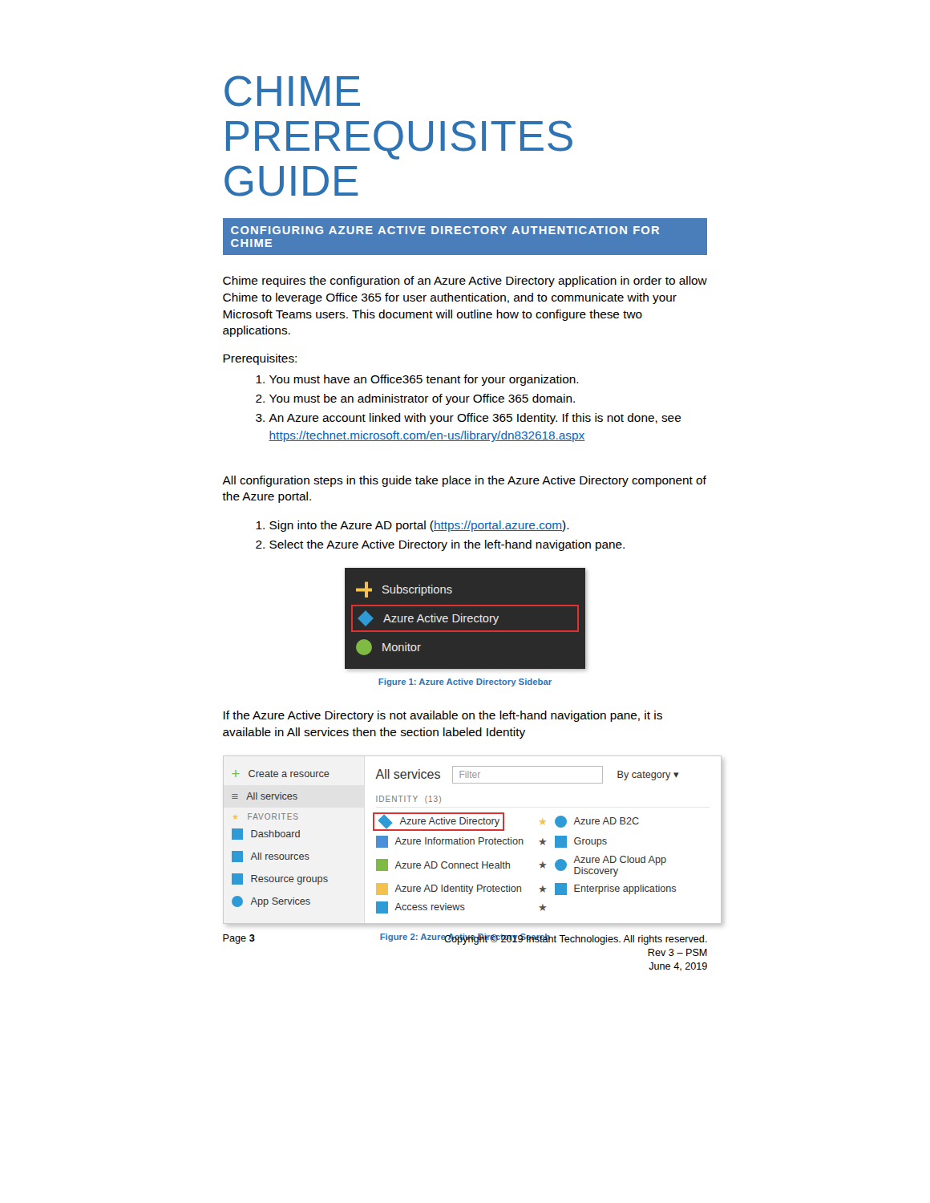CHIME PREREQUISITES GUIDE
CONFIGURING AZURE ACTIVE DIRECTORY AUTHENTICATION FOR CHIME
Chime requires the configuration of an Azure Active Directory application in order to allow Chime to leverage Office 365 for user authentication, and to communicate with your Microsoft Teams users. This document will outline how to configure these two applications.
Prerequisites:
You must have an Office365 tenant for your organization.
You must be an administrator of your Office 365 domain.
An Azure account linked with your Office 365 Identity. If this is not done, see https://technet.microsoft.com/en-us/library/dn832618.aspx
All configuration steps in this guide take place in the Azure Active Directory component of the Azure portal.
Sign into the Azure AD portal (https://portal.azure.com).
Select the Azure Active Directory in the left-hand navigation pane.
Subscriptions
Azure Active Directory
Monitor
Figure 1: Azure Active Directory Sidebar
If the Azure Active Directory is not available on the left-hand navigation pane, it is available in All services then the section labeled Identity
+Create a resource
≡All services
★FAVORITES
Dashboard
All resources
Resource groups
App Services
All services Filter By category ▾
IDENTITY (13)
Azure Active Directory
★
Azure AD B2C
Azure Information Protection
★
Groups
Azure AD Connect Health
★
Azure AD Cloud App Discovery
Azure AD Identity Protection
★
Enterprise applications
Access reviews
★
Figure 2: Azure Active Directory Search
Page 3
Copyright © 2019 Instant Technologies. All rights reserved.
Rev 3 – PSM
June 4, 2019